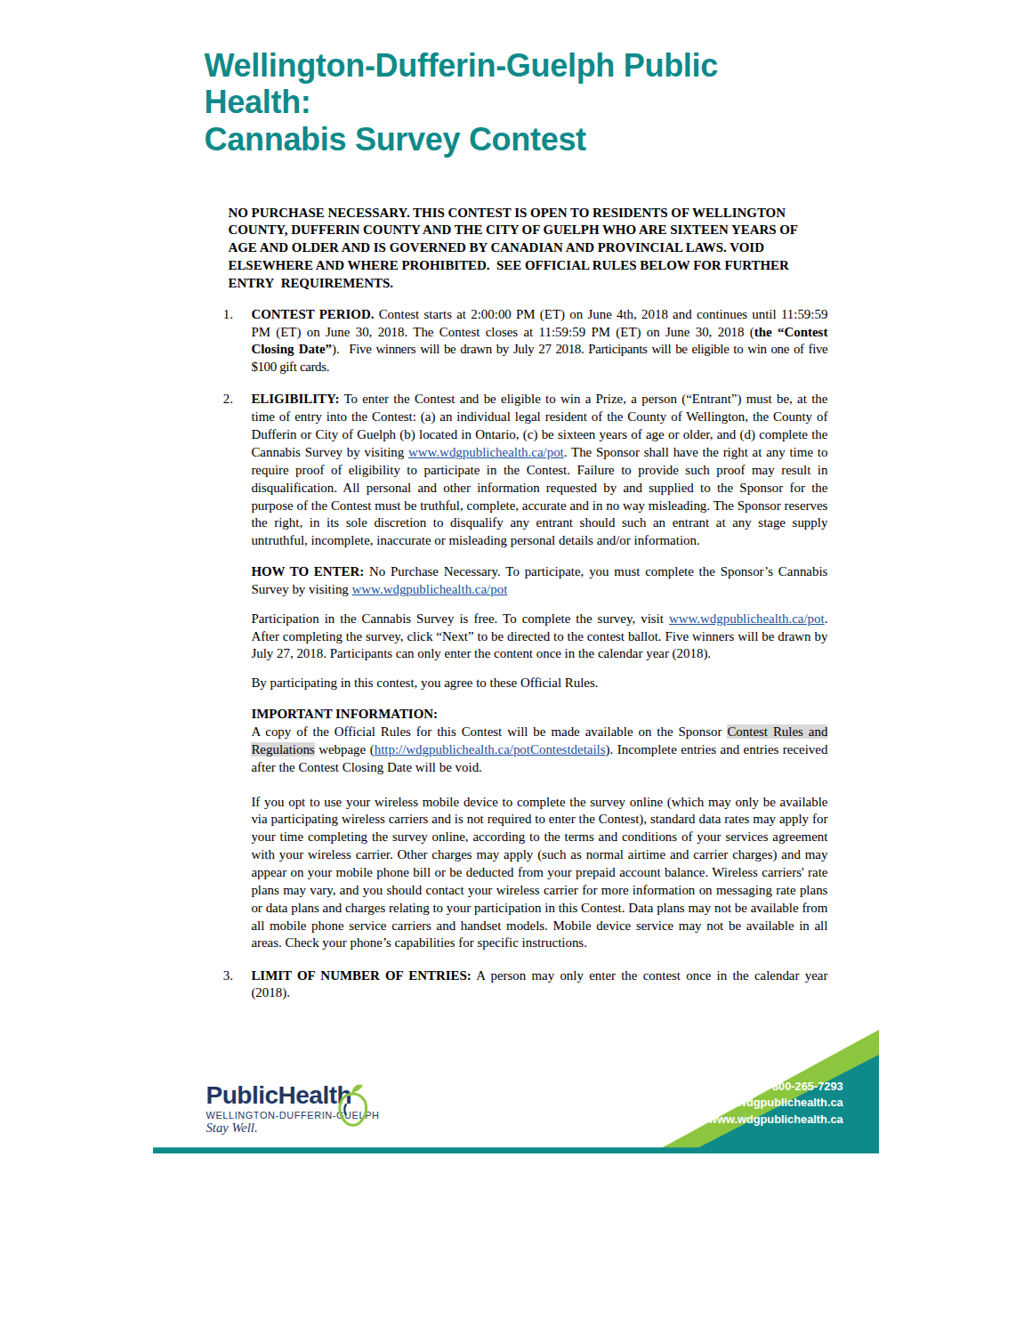Wellington-Dufferin-Guelph Public Health:
Cannabis Survey Contest
NO PURCHASE NECESSARY. THIS CONTEST IS OPEN TO RESIDENTS OF WELLINGTON COUNTY, DUFFERIN COUNTY AND THE CITY OF GUELPH WHO ARE SIXTEEN YEARS OF AGE AND OLDER AND IS GOVERNED BY CANADIAN AND PROVINCIAL LAWS. VOID ELSEWHERE AND WHERE PROHIBITED. SEE OFFICIAL RULES BELOW FOR FURTHER ENTRY REQUIREMENTS.
CONTEST PERIOD. Contest starts at 2:00:00 PM (ET) on June 4th, 2018 and continues until 11:59:59 PM (ET) on June 30, 2018. The Contest closes at 11:59:59 PM (ET) on June 30, 2018 (the “Contest Closing Date”). Five winners will be drawn by July 27 2018. Participants will be eligible to win one of five $100 gift cards.
ELIGIBILITY: To enter the Contest and be eligible to win a Prize, a person (“Entrant”) must be, at the time of entry into the Contest: (a) an individual legal resident of the County of Wellington, the County of Dufferin or City of Guelph (b) located in Ontario, (c) be sixteen years of age or older, and (d) complete the Cannabis Survey by visiting www.wdgpublichealth.ca/pot. The Sponsor shall have the right at any time to require proof of eligibility to participate in the Contest. Failure to provide such proof may result in disqualification. All personal and other information requested by and supplied to the Sponsor for the purpose of the Contest must be truthful, complete, accurate and in no way misleading. The Sponsor reserves the right, in its sole discretion to disqualify any entrant should such an entrant at any stage supply untruthful, incomplete, inaccurate or misleading personal details and/or information.
HOW TO ENTER: No Purchase Necessary. To participate, you must complete the Sponsor’s Cannabis Survey by visiting www.wdgpublichealth.ca/pot
Participation in the Cannabis Survey is free. To complete the survey, visit www.wdgpublichealth.ca/pot. After completing the survey, click “Next” to be directed to the contest ballot. Five winners will be drawn by July 27, 2018. Participants can only enter the content once in the calendar year (2018).
By participating in this contest, you agree to these Official Rules.
IMPORTANT INFORMATION:
A copy of the Official Rules for this Contest will be made available on the Sponsor Contest Rules and Regulations webpage (http://wdgpublichealth.ca/potContestdetails). Incomplete entries and entries received after the Contest Closing Date will be void.
If you opt to use your wireless mobile device to complete the survey online (which may only be available via participating wireless carriers and is not required to enter the Contest), standard data rates may apply for your time completing the survey online, according to the terms and conditions of your services agreement with your wireless carrier. Other charges may apply (such as normal airtime and carrier charges) and may appear on your mobile phone bill or be deducted from your prepaid account balance. Wireless carriers' rate plans may vary, and you should contact your wireless carrier for more information on messaging rate plans or data plans and charges relating to your participation in this Contest. Data plans may not be available from all mobile phone service carriers and handset models. Mobile device service may not be available in all areas. Check your phone’s capabilities for specific instructions.
LIMIT OF NUMBER OF ENTRIES: A person may only enter the contest once in the calendar year (2018).
Public Health
WELLINGTON-DUFFERIN-GUELPH
Stay Well.
1-800-265-7293
info@wdgpublichealth.ca
www.wdgpublichealth.ca